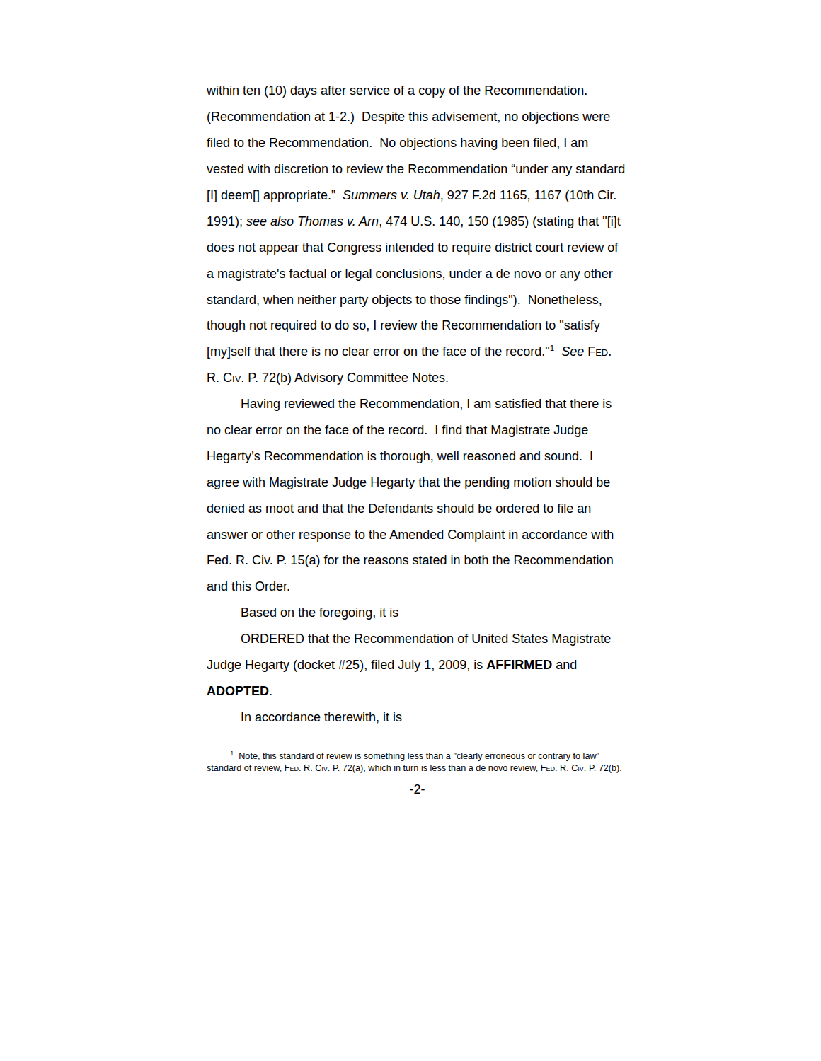within ten (10) days after service of a copy of the Recommendation. (Recommendation at 1-2.) Despite this advisement, no objections were filed to the Recommendation. No objections having been filed, I am vested with discretion to review the Recommendation “under any standard [I] deem[] appropriate.” Summers v. Utah, 927 F.2d 1165, 1167 (10th Cir. 1991); see also Thomas v. Arn, 474 U.S. 140, 150 (1985) (stating that "[i]t does not appear that Congress intended to require district court review of a magistrate's factual or legal conclusions, under a de novo or any other standard, when neither party objects to those findings"). Nonetheless, though not required to do so, I review the Recommendation to "satisfy [my]self that there is no clear error on the face of the record."1 See Fed. R. Civ. P. 72(b) Advisory Committee Notes.
Having reviewed the Recommendation, I am satisfied that there is no clear error on the face of the record. I find that Magistrate Judge Hegarty’s Recommendation is thorough, well reasoned and sound. I agree with Magistrate Judge Hegarty that the pending motion should be denied as moot and that the Defendants should be ordered to file an answer or other response to the Amended Complaint in accordance with Fed. R. Civ. P. 15(a) for the reasons stated in both the Recommendation and this Order.
Based on the foregoing, it is
ORDERED that the Recommendation of United States Magistrate Judge Hegarty (docket #25), filed July 1, 2009, is AFFIRMED and ADOPTED.
In accordance therewith, it is
1 Note, this standard of review is something less than a "clearly erroneous or contrary to law" standard of review, Fed. R. Civ. P. 72(a), which in turn is less than a de novo review, Fed. R. Civ. P. 72(b).
-2-